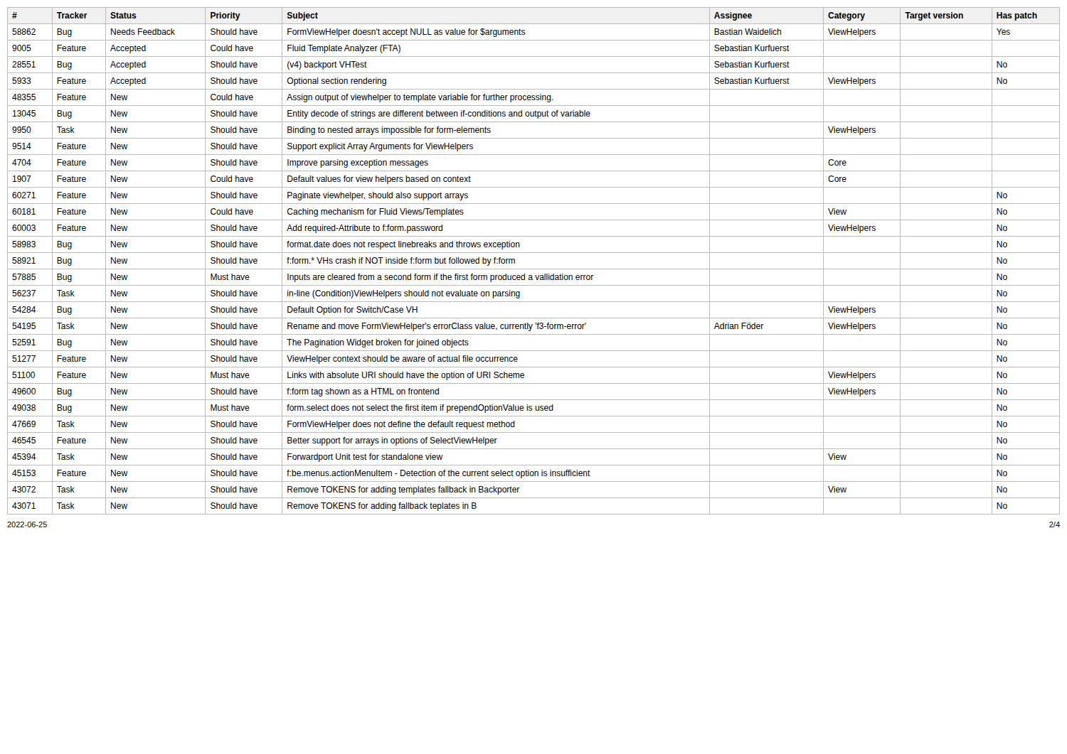| # | Tracker | Status | Priority | Subject | Assignee | Category | Target version | Has patch |
| --- | --- | --- | --- | --- | --- | --- | --- | --- |
| 58862 | Bug | Needs Feedback | Should have | FormViewHelper doesn't accept NULL as value for $arguments | Bastian Waidelich | ViewHelpers | | Yes |
| 9005 | Feature | Accepted | Could have | Fluid Template Analyzer (FTA) | Sebastian Kurfuerst | | | |
| 28551 | Bug | Accepted | Should have | (v4) backport VHTest | Sebastian Kurfuerst | | | No |
| 5933 | Feature | Accepted | Should have | Optional section rendering | Sebastian Kurfuerst | ViewHelpers | | No |
| 48355 | Feature | New | Could have | Assign output of viewhelper to template variable for further processing. | | | | |
| 13045 | Bug | New | Should have | Entity decode of strings are different between if-conditions and output of variable | | | | |
| 9950 | Task | New | Should have | Binding to nested arrays impossible for form-elements | | ViewHelpers | | |
| 9514 | Feature | New | Should have | Support explicit Array Arguments for ViewHelpers | | | | |
| 4704 | Feature | New | Should have | Improve parsing exception messages | | Core | | |
| 1907 | Feature | New | Could have | Default values for view helpers based on context | | Core | | |
| 60271 | Feature | New | Should have | Paginate viewhelper, should also support arrays | | | | No |
| 60181 | Feature | New | Could have | Caching mechanism for Fluid Views/Templates | | View | | No |
| 60003 | Feature | New | Should have | Add required-Attribute to f:form.password | | ViewHelpers | | No |
| 58983 | Bug | New | Should have | format.date does not respect linebreaks and throws exception | | | | No |
| 58921 | Bug | New | Should have | f:form.* VHs crash if NOT inside f:form but followed by f:form | | | | No |
| 57885 | Bug | New | Must have | Inputs are cleared from a second form if the first form produced a vallidation error | | | | No |
| 56237 | Task | New | Should have | in-line (Condition)ViewHelpers should not evaluate on parsing | | | | No |
| 54284 | Bug | New | Should have | Default Option for Switch/Case VH | | ViewHelpers | | No |
| 54195 | Task | New | Should have | Rename and move FormViewHelper's errorClass value, currently 'f3-form-error' | Adrian Föder | ViewHelpers | | No |
| 52591 | Bug | New | Should have | The Pagination Widget broken for joined objects | | | | No |
| 51277 | Feature | New | Should have | ViewHelper context should be aware of actual file occurrence | | | | No |
| 51100 | Feature | New | Must have | Links with absolute URI should have the option of URI Scheme | | ViewHelpers | | No |
| 49600 | Bug | New | Should have | f:form tag shown as a HTML on frontend | | ViewHelpers | | No |
| 49038 | Bug | New | Must have | form.select does not select the first item if prependOptionValue is used | | | | No |
| 47669 | Task | New | Should have | FormViewHelper does not define the default request method | | | | No |
| 46545 | Feature | New | Should have | Better support for arrays in options of SelectViewHelper | | | | No |
| 45394 | Task | New | Should have | Forwardport Unit test for standalone view | | View | | No |
| 45153 | Feature | New | Should have | f:be.menus.actionMenuItem - Detection of the current select option is insufficient | | | | No |
| 43072 | Task | New | Should have | Remove TOKENS for adding templates fallback in Backporter | | View | | No |
| 43071 | Task | New | Should have | Remove TOKENS for adding fallback teplates in B | | | | No |
2022-06-25 2/4